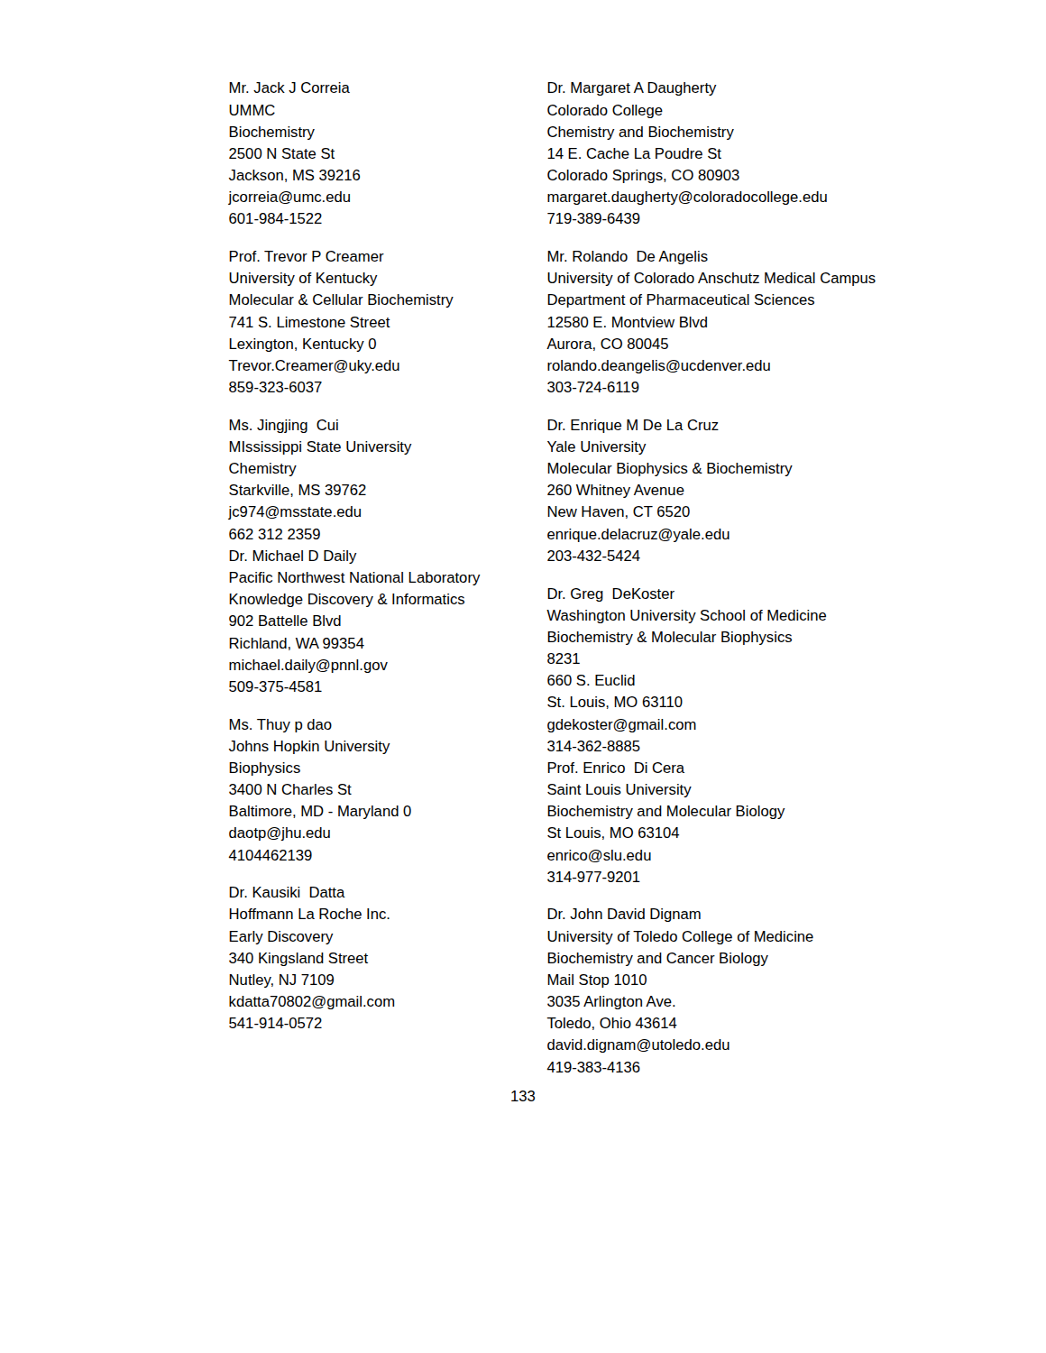Mr. Jack J Correia
UMMC
Biochemistry
2500 N State St
Jackson, MS 39216
jcorreia@umc.edu
601-984-1522
Prof. Trevor P Creamer
University of Kentucky
Molecular & Cellular Biochemistry
741 S. Limestone Street
Lexington, Kentucky 0
Trevor.Creamer@uky.edu
859-323-6037
Ms. Jingjing Cui
MIssissippi State University
Chemistry
Starkville, MS 39762
jc974@msstate.edu
662 312 2359
Dr. Michael D Daily
Pacific Northwest National Laboratory
Knowledge Discovery & Informatics
902 Battelle Blvd
Richland, WA 99354
michael.daily@pnnl.gov
509-375-4581
Ms. Thuy p dao
Johns Hopkin University
Biophysics
3400 N Charles St
Baltimore, MD - Maryland 0
daotp@jhu.edu
4104462139
Dr. Kausiki Datta
Hoffmann La Roche Inc.
Early Discovery
340 Kingsland Street
Nutley, NJ 7109
kdatta70802@gmail.com
541-914-0572
Dr. Margaret A Daugherty
Colorado College
Chemistry and Biochemistry
14 E. Cache La Poudre St
Colorado Springs, CO 80903
margaret.daugherty@coloradocollege.edu
719-389-6439
Mr. Rolando De Angelis
University of Colorado Anschutz Medical Campus
Department of Pharmaceutical Sciences
12580 E. Montview Blvd
Aurora, CO 80045
rolando.deangelis@ucdenver.edu
303-724-6119
Dr. Enrique M De La Cruz
Yale University
Molecular Biophysics & Biochemistry
260 Whitney Avenue
New Haven, CT 6520
enrique.delacruz@yale.edu
203-432-5424
Dr. Greg DeKoster
Washington University School of Medicine
Biochemistry & Molecular Biophysics
8231
660 S. Euclid
St. Louis, MO 63110
gdekoster@gmail.com
314-362-8885
Prof. Enrico Di Cera
Saint Louis University
Biochemistry and Molecular Biology
St Louis, MO 63104
enrico@slu.edu
314-977-9201
Dr. John David Dignam
University of Toledo College of Medicine
Biochemistry and Cancer Biology
Mail Stop 1010
3035 Arlington Ave.
Toledo, Ohio 43614
david.dignam@utoledo.edu
419-383-4136
133